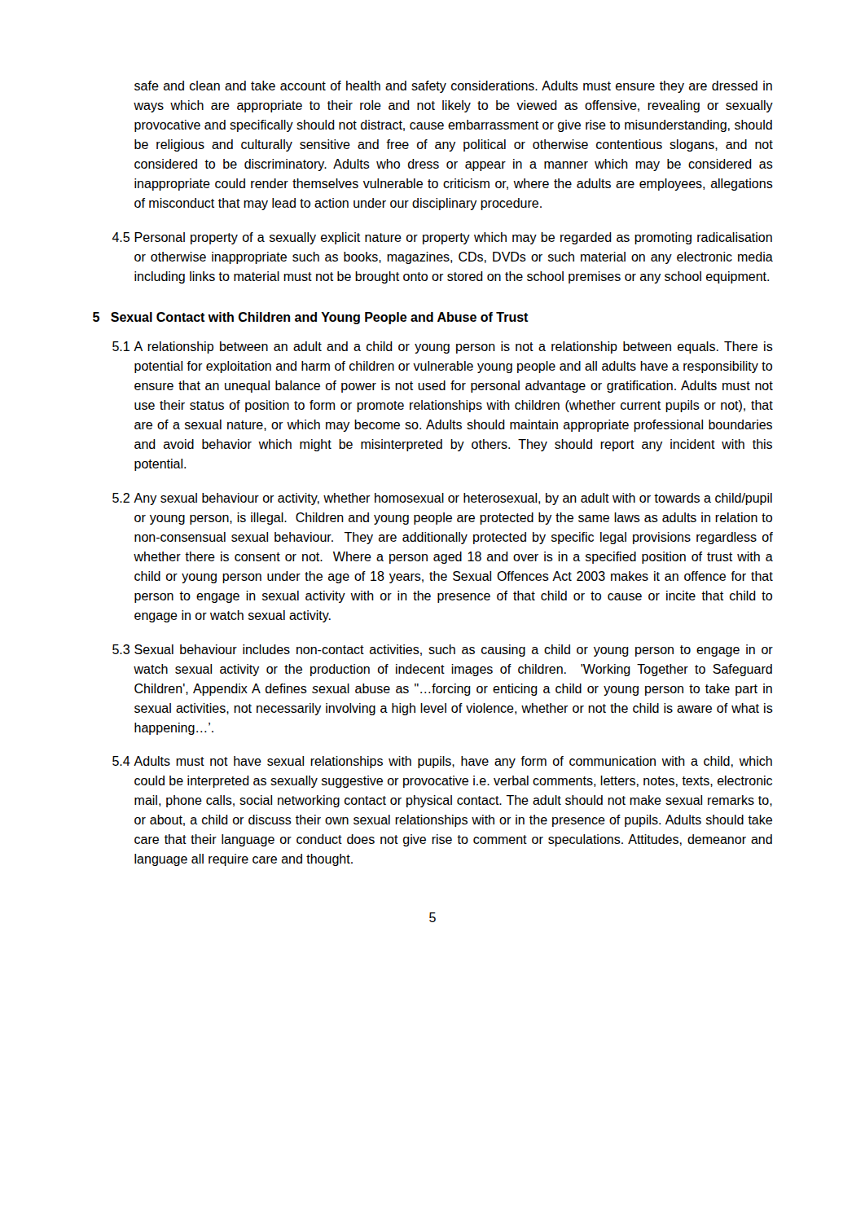safe and clean and take account of health and safety considerations. Adults must ensure they are dressed in ways which are appropriate to their role and not likely to be viewed as offensive, revealing or sexually provocative and specifically should not distract, cause embarrassment or give rise to misunderstanding, should be religious and culturally sensitive and free of any political or otherwise contentious slogans, and not considered to be discriminatory. Adults who dress or appear in a manner which may be considered as inappropriate could render themselves vulnerable to criticism or, where the adults are employees, allegations of misconduct that may lead to action under our disciplinary procedure.
4.5
Personal property of a sexually explicit nature or property which may be regarded as promoting radicalisation or otherwise inappropriate such as books, magazines, CDs, DVDs or such material on any electronic media including links to material must not be brought onto or stored on the school premises or any school equipment.
5 Sexual Contact with Children and Young People and Abuse of Trust
5.1
A relationship between an adult and a child or young person is not a relationship between equals. There is potential for exploitation and harm of children or vulnerable young people and all adults have a responsibility to ensure that an unequal balance of power is not used for personal advantage or gratification. Adults must not use their status of position to form or promote relationships with children (whether current pupils or not), that are of a sexual nature, or which may become so. Adults should maintain appropriate professional boundaries and avoid behavior which might be misinterpreted by others. They should report any incident with this potential.
5.2
Any sexual behaviour or activity, whether homosexual or heterosexual, by an adult with or towards a child/pupil or young person, is illegal. Children and young people are protected by the same laws as adults in relation to non-consensual sexual behaviour. They are additionally protected by specific legal provisions regardless of whether there is consent or not. Where a person aged 18 and over is in a specified position of trust with a child or young person under the age of 18 years, the Sexual Offences Act 2003 makes it an offence for that person to engage in sexual activity with or in the presence of that child or to cause or incite that child to engage in or watch sexual activity.
5.3
Sexual behaviour includes non-contact activities, such as causing a child or young person to engage in or watch sexual activity or the production of indecent images of children. 'Working Together to Safeguard Children', Appendix A defines sexual abuse as "…forcing or enticing a child or young person to take part in sexual activities, not necessarily involving a high level of violence, whether or not the child is aware of what is happening…’.
5.4
Adults must not have sexual relationships with pupils, have any form of communication with a child, which could be interpreted as sexually suggestive or provocative i.e. verbal comments, letters, notes, texts, electronic mail, phone calls, social networking contact or physical contact. The adult should not make sexual remarks to, or about, a child or discuss their own sexual relationships with or in the presence of pupils. Adults should take care that their language or conduct does not give rise to comment or speculations. Attitudes, demeanor and language all require care and thought.
5